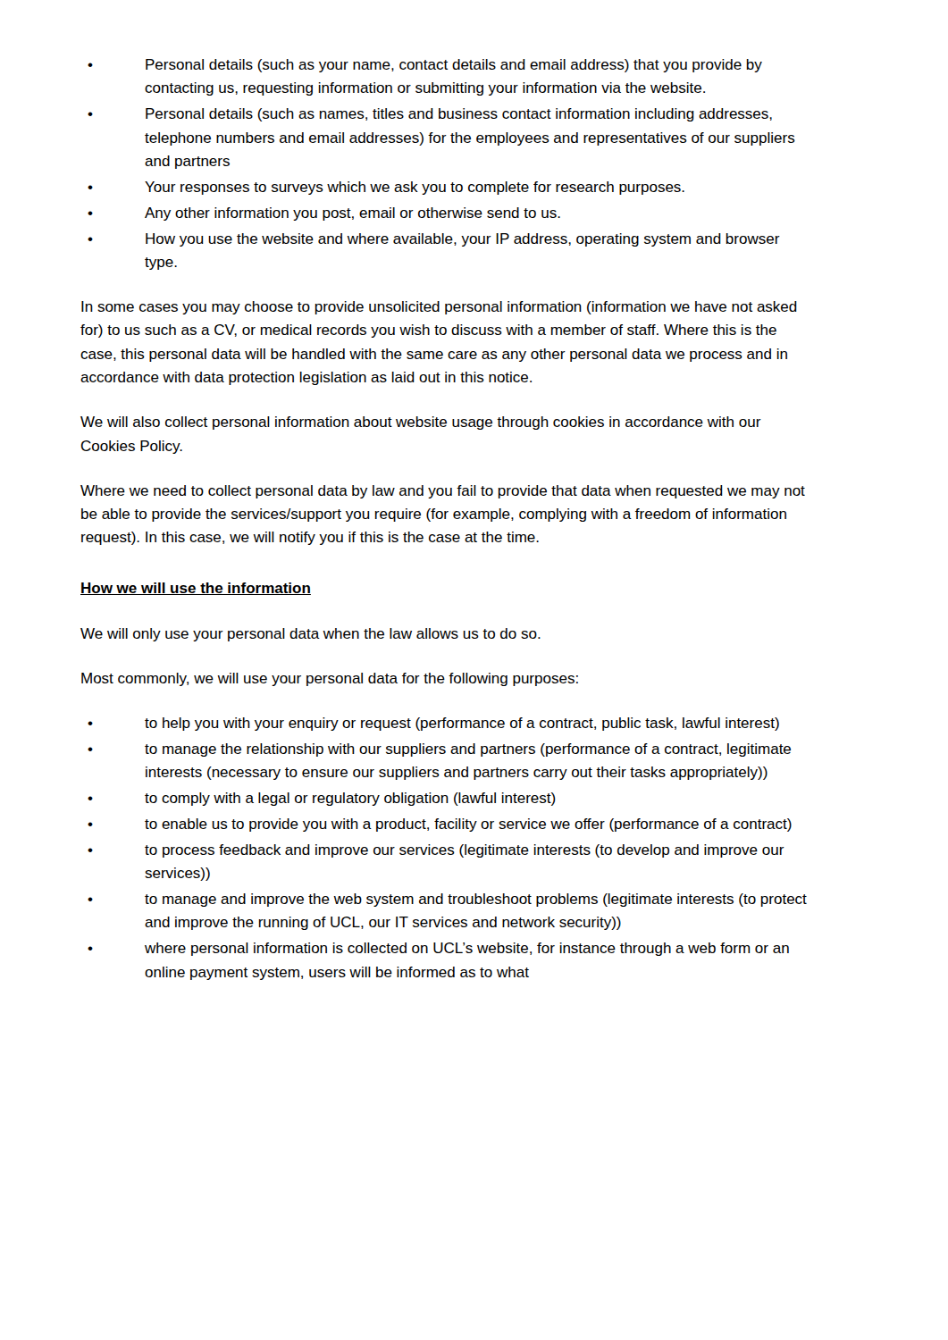Personal details (such as your name, contact details and email address) that you provide by contacting us, requesting information or submitting your information via the website.
Personal details (such as names, titles and business contact information including addresses, telephone numbers and email addresses) for the employees and representatives of our suppliers and partners
Your responses to surveys which we ask you to complete for research purposes.
Any other information you post, email or otherwise send to us.
How you use the website and where available, your IP address, operating system and browser type.
In some cases you may choose to provide unsolicited personal information (information we have not asked for) to us such as a CV, or medical records you wish to discuss with a member of staff. Where this is the case, this personal data will be handled with the same care as any other personal data we process and in accordance with data protection legislation as laid out in this notice.
We will also collect personal information about website usage through cookies in accordance with our Cookies Policy.
Where we need to collect personal data by law and you fail to provide that data when requested we may not be able to provide the services/support you require (for example, complying with a freedom of information request). In this case, we will notify you if this is the case at the time.
How we will use the information
We will only use your personal data when the law allows us to do so.
Most commonly, we will use your personal data for the following purposes:
to help you with your enquiry or request (performance of a contract, public task, lawful interest)
to manage the relationship with our suppliers and partners (performance of a contract, legitimate interests (necessary to ensure our suppliers and partners carry out their tasks appropriately))
to comply with a legal or regulatory obligation (lawful interest)
to enable us to provide you with a product, facility or service we offer (performance of a contract)
to process feedback and improve our services (legitimate interests (to develop and improve our services))
to manage and improve the web system and troubleshoot problems (legitimate interests (to protect and improve the running of UCL, our IT services and network security))
where personal information is collected on UCL’s website, for instance through a web form or an online payment system, users will be informed as to what